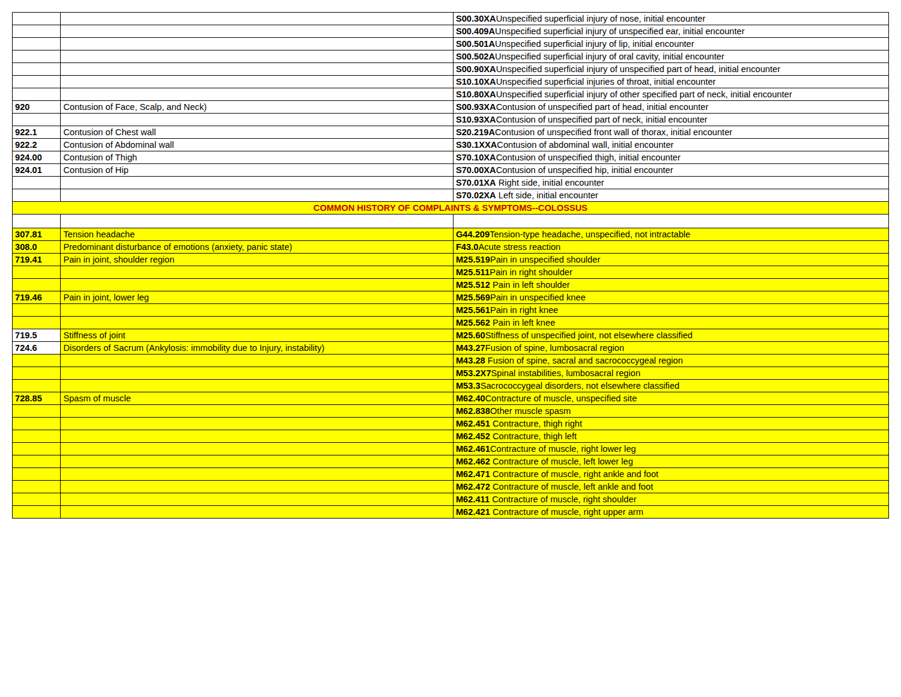| | | S00.30XA Unspecified superficial injury of nose, initial encounter |
| | | S00.409A Unspecified superficial injury of unspecified ear, initial encounter |
| | | S00.501A Unspecified superficial injury of lip, initial encounter |
| | | S00.502A Unspecified superficial injury of oral cavity, initial encounter |
| | | S00.90XA Unspecified superficial injury of unspecified part of head, initial encounter |
| | | S10.10XA Unspecified superficial injuries of throat, initial encounter |
| | | S10.80XA Unspecified superficial injury of other specified part of neck, initial encounter |
| 920 | Contusion of Face, Scalp, and Neck) | S00.93XA Contusion of unspecified part of head, initial encounter |
| | | S10.93XA Contusion of unspecified part of neck, initial encounter |
| 922.1 | Contusion of Chest wall | S20.219A Contusion of unspecified front wall of thorax, initial encounter |
| 922.2 | Contusion of Abdominal wall | S30.1XXA Contusion of abdominal wall, initial encounter |
| 924.00 | Contusion of Thigh | S70.10XA Contusion of unspecified thigh, initial encounter |
| 924.01 | Contusion of Hip | S70.00XA Contusion of unspecified hip, initial encounter |
| | | S70.01XA Right side, initial encounter |
| | | S70.02XA Left side, initial encounter |
| COMMON HISTORY OF COMPLAINTS & SYMPTOMS--COLOSSUS |
| 307.81 | Tension headache | G44.209 Tension-type headache, unspecified, not intractable |
| 308.0 | Predominant disturbance of emotions (anxiety, panic state) | F43.0 Acute stress reaction |
| 719.41 | Pain in joint, shoulder region | M25.519 Pain in unspecified shoulder |
| | | M25.511 Pain in right shoulder |
| | | M25.512 Pain in left shoulder |
| 719.46 | Pain in joint, lower leg | M25.569 Pain in unspecified knee |
| | | M25.561 Pain in right knee |
| | | M25.562 Pain in left knee |
| 719.5 | Stiffness of joint | M25.60 Stiffness of unspecified joint, not elsewhere classified |
| 724.6 | Disorders of Sacrum (Ankylosis: immobility due to Injury, instability) | M43.27 Fusion of spine, lumbosacral region |
| | | M43.28 Fusion of spine, sacral and sacrococcygeal region |
| | | M53.2X7 Spinal instabilities, lumbosacral region |
| | | M53.3 Sacrococcygeal disorders, not elsewhere classified |
| 728.85 | Spasm of muscle | M62.40 Contracture of muscle, unspecified site |
| | | M62.838 Other muscle spasm |
| | | M62.451 Contracture, thigh right |
| | | M62.452 Contracture, thigh left |
| | | M62.461 Contracture of muscle, right lower leg |
| | | M62.462 Contracture of muscle, left lower leg |
| | | M62.471 Contracture of muscle, right ankle and foot |
| | | M62.472 Contracture of muscle, left ankle and foot |
| | | M62.411 Contracture of muscle, right shoulder |
| | | M62.421 Contracture of muscle, right upper arm |